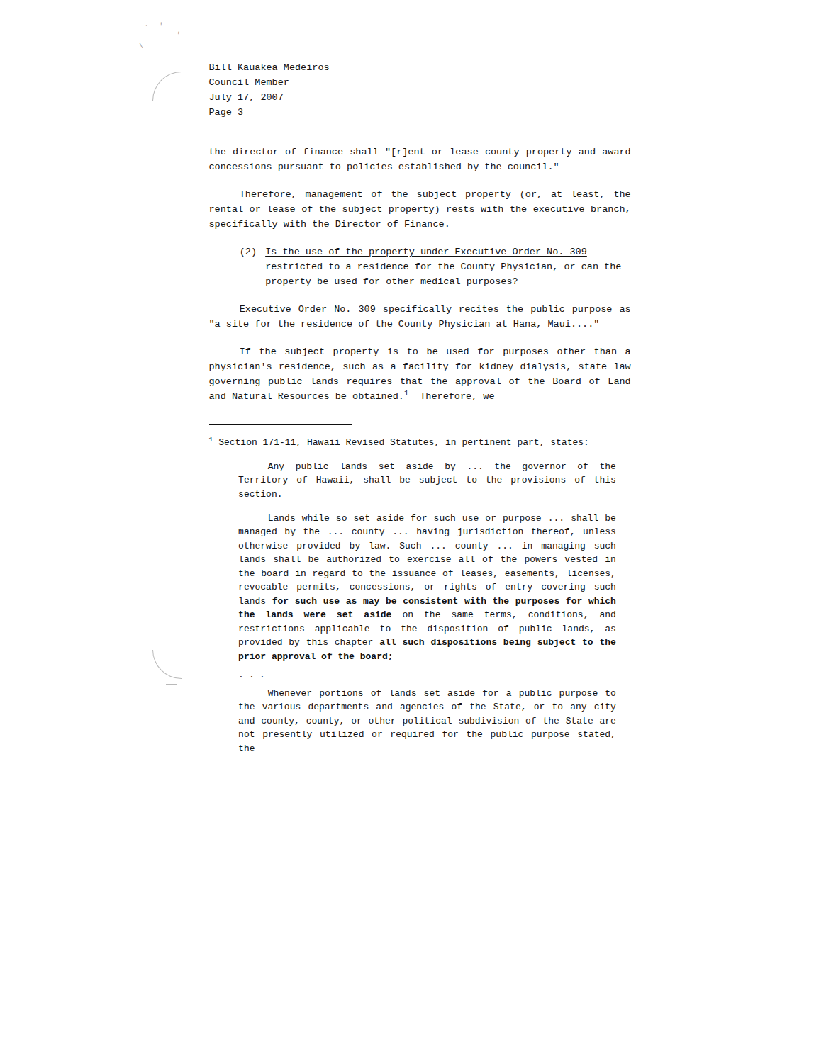. , , \
Bill Kauakea Medeiros
Council Member
July 17, 2007
Page 3
the director of finance shall "[r]ent or lease county property and award concessions pursuant to policies established by the council."
Therefore, management of the subject property (or, at least, the rental or lease of the subject property) rests with the executive branch, specifically with the Director of Finance.
(2) Is the use of the property under Executive Order No. 309 restricted to a residence for the County Physician, or can the property be used for other medical purposes?
Executive Order No. 309 specifically recites the public purpose as "a site for the residence of the County Physician at Hana, Maui...."
If the subject property is to be used for purposes other than a physician's residence, such as a facility for kidney dialysis, state law governing public lands requires that the approval of the Board of Land and Natural Resources be obtained.1 Therefore, we
1 Section 171-11, Hawaii Revised Statutes, in pertinent part, states:
Any public lands set aside by ... the governor of the Territory of Hawaii, shall be subject to the provisions of this section.
Lands while so set aside for such use or purpose ... shall be managed by the ... county ... having jurisdiction thereof, unless otherwise provided by law. Such ... county ... in managing such lands shall be authorized to exercise all of the powers vested in the board in regard to the issuance of leases, easements, licenses, revocable permits, concessions, or rights of entry covering such lands for such use as may be consistent with the purposes for which the lands were set aside on the same terms, conditions, and restrictions applicable to the disposition of public lands, as provided by this chapter all such dispositions being subject to the prior approval of the board;
...
Whenever portions of lands set aside for a public purpose to the various departments and agencies of the State, or to any city and county, county, or other political subdivision of the State are not presently utilized or required for the public purpose stated, the